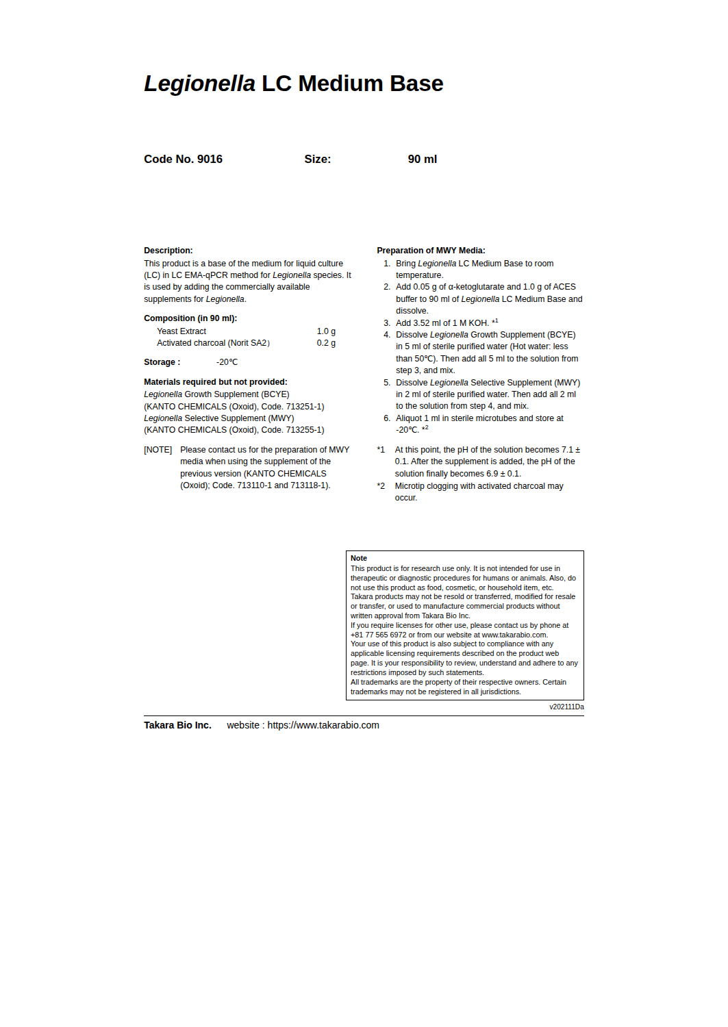Legionella LC Medium Base
Code No. 9016
Size:
90 ml
Description:
This product is a base of the medium for liquid culture (LC) in LC EMA-qPCR method for Legionella species. It is used by adding the commercially available supplements for Legionella.
Composition (in 90 ml):
| Yeast Extract | 1.0 g |
| Activated charcoal (Norit SA2） | 0.2 g |
Storage :
-20℃
Materials required but not provided:
Legionella Growth Supplement (BCYE)
(KANTO CHEMICALS (Oxoid), Code. 713251-1)
Legionella Selective Supplement (MWY)
(KANTO CHEMICALS (Oxoid), Code. 713255-1)
[NOTE]
Please contact us for the preparation of MWY media when using the supplement of the previous version (KANTO CHEMICALS (Oxoid); Code. 713110-1 and 713118-1).
Preparation of MWY Media:
Bring Legionella LC Medium Base to room temperature.
Add 0.05 g of α-ketoglutarate and 1.0 g of ACES buffer to 90 ml of Legionella LC Medium Base and dissolve.
Add 3.52 ml of 1 M KOH. *1
Dissolve Legionella Growth Supplement (BCYE) in 5 ml of sterile purified water (Hot water: less than 50℃). Then add all 5 ml to the solution from step 3, and mix.
Dissolve Legionella Selective Supplement (MWY) in 2 ml of sterile purified water. Then add all 2 ml to the solution from step 4, and mix.
Aliquot 1 ml in sterile microtubes and store at -20℃. *2
*1
At this point, the pH of the solution becomes 7.1 ± 0.1. After the supplement is added, the pH of the solution finally becomes 6.9 ± 0.1.
*2
Microtip clogging with activated charcoal may occur.
Note
This product is for research use only. It is not intended for use in therapeutic or diagnostic procedures for humans or animals. Also, do not use this product as food, cosmetic, or household item, etc.
Takara products may not be resold or transferred, modified for resale or transfer, or used to manufacture commercial products without written approval from Takara Bio Inc.
If you require licenses for other use, please contact us by phone at +81 77 565 6972 or from our website at www.takarabio.com.
Your use of this product is also subject to compliance with any applicable licensing requirements described on the product web page. It is your responsibility to review, understand and adhere to any restrictions imposed by such statements.
All trademarks are the property of their respective owners. Certain trademarks may not be registered in all jurisdictions.
v202111Da
Takara Bio Inc.
website : https://www.takarabio.com